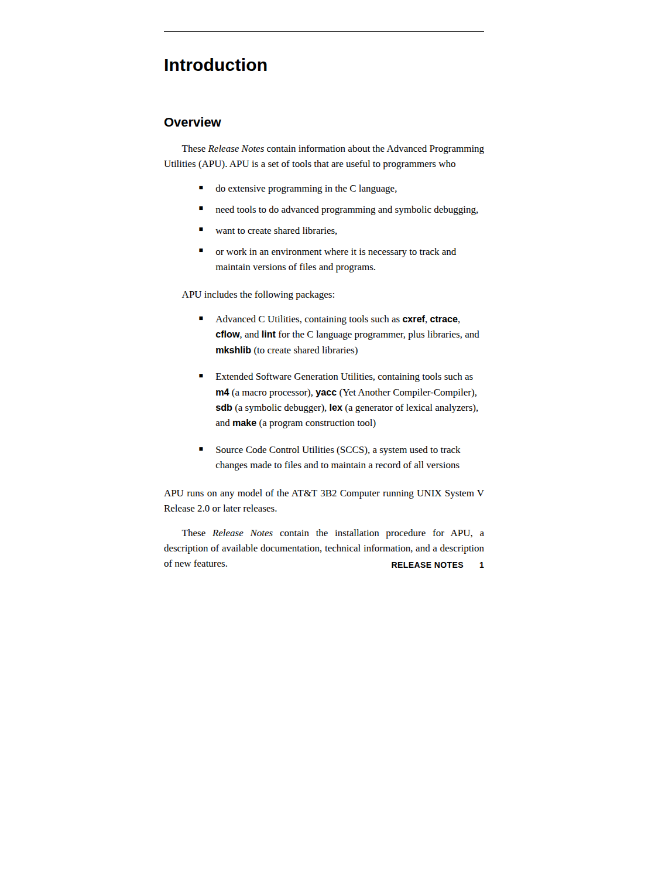Introduction
Overview
These Release Notes contain information about the Advanced Programming Utilities (APU). APU is a set of tools that are useful to programmers who
do extensive programming in the C language,
need tools to do advanced programming and symbolic debugging,
want to create shared libraries,
or work in an environment where it is necessary to track and maintain versions of files and programs.
APU includes the following packages:
Advanced C Utilities, containing tools such as cxref, ctrace, cflow, and lint for the C language programmer, plus libraries, and mkshlib (to create shared libraries)
Extended Software Generation Utilities, containing tools such as m4 (a macro processor), yacc (Yet Another Compiler-Compiler), sdb (a symbolic debugger), lex (a generator of lexical analyzers), and make (a program construction tool)
Source Code Control Utilities (SCCS), a system used to track changes made to files and to maintain a record of all versions
APU runs on any model of the AT&T 3B2 Computer running UNIX System V Release 2.0 or later releases.
These Release Notes contain the installation procedure for APU, a description of available documentation, technical information, and a description of new features.
RELEASE NOTES1